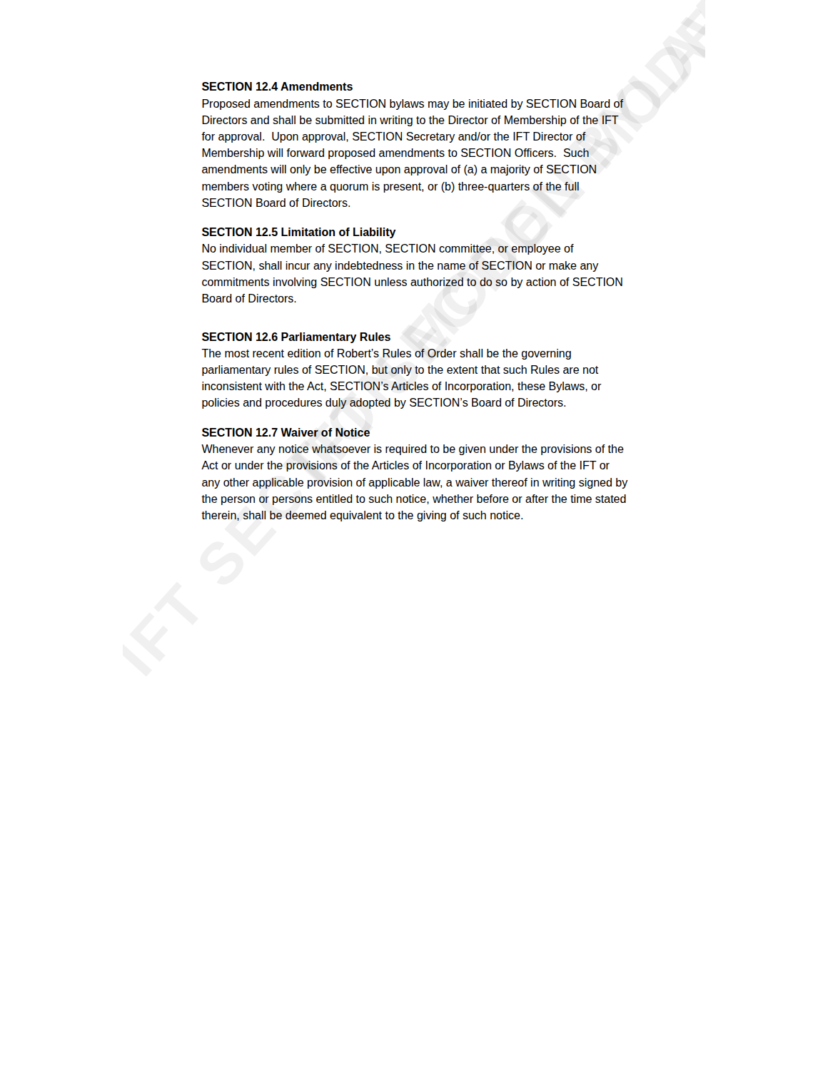IFT SECTION MODEL BYLAWS IFT SECTION MODEL BYLAWS
SECTION 12.4 Amendments
Proposed amendments to SECTION bylaws may be initiated by SECTION Board of Directors and shall be submitted in writing to the Director of Membership of the IFT for approval. Upon approval, SECTION Secretary and/or the IFT Director of Membership will forward proposed amendments to SECTION Officers. Such amendments will only be effective upon approval of (a) a majority of SECTION members voting where a quorum is present, or (b) three-quarters of the full SECTION Board of Directors.
SECTION 12.5 Limitation of Liability
No individual member of SECTION, SECTION committee, or employee of SECTION, shall incur any indebtedness in the name of SECTION or make any commitments involving SECTION unless authorized to do so by action of SECTION Board of Directors.
SECTION 12.6 Parliamentary Rules
The most recent edition of Robert’s Rules of Order shall be the governing parliamentary rules of SECTION, but only to the extent that such Rules are not inconsistent with the Act, SECTION’s Articles of Incorporation, these Bylaws, or policies and procedures duly adopted by SECTION’s Board of Directors.
SECTION 12.7 Waiver of Notice
Whenever any notice whatsoever is required to be given under the provisions of the Act or under the provisions of the Articles of Incorporation or Bylaws of the IFT or any other applicable provision of applicable law, a waiver thereof in writing signed by the person or persons entitled to such notice, whether before or after the time stated therein, shall be deemed equivalent to the giving of such notice.